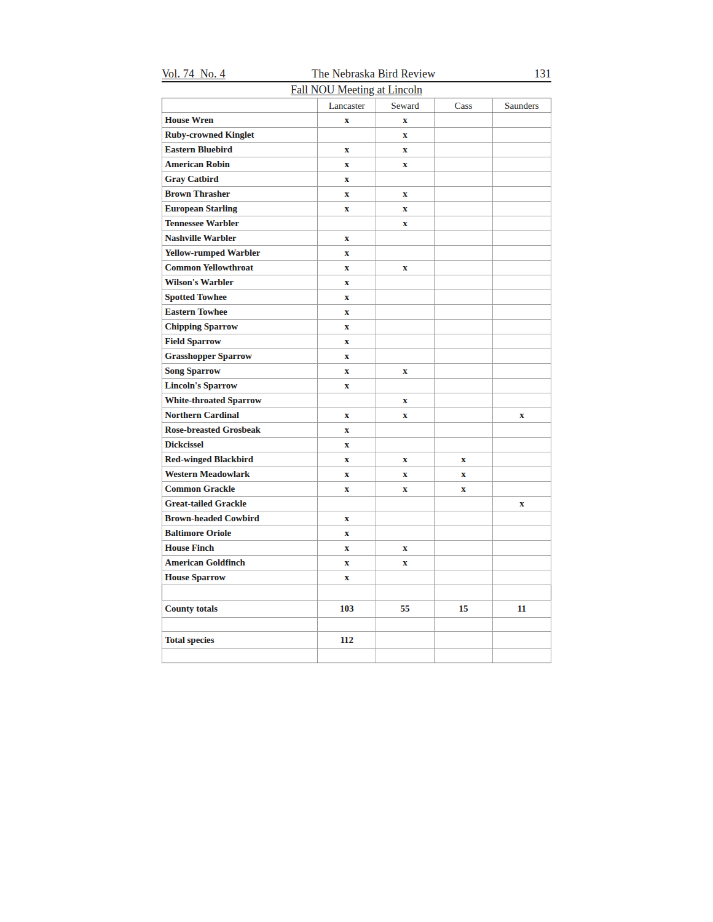Vol. 74 No. 4 The Nebraska Bird Review 131
Fall NOU Meeting at Lincoln
| | Lancaster | Seward | Cass | Saunders |
| --- | --- | --- | --- | --- |
| House Wren | x | x | | |
| Ruby-crowned Kinglet | | x | | |
| Eastern Bluebird | x | x | | |
| American Robin | x | x | | |
| Gray Catbird | x | | | |
| Brown Thrasher | x | x | | |
| European Starling | x | x | | |
| Tennessee Warbler | | x | | |
| Nashville Warbler | x | | | |
| Yellow-rumped Warbler | x | | | |
| Common Yellowthroat | x | x | | |
| Wilson's Warbler | x | | | |
| Spotted Towhee | x | | | |
| Eastern Towhee | x | | | |
| Chipping Sparrow | x | | | |
| Field Sparrow | x | | | |
| Grasshopper Sparrow | x | | | |
| Song Sparrow | x | x | | |
| Lincoln's Sparrow | x | | | |
| White-throated Sparrow | | x | | |
| Northern Cardinal | x | x | | x |
| Rose-breasted Grosbeak | x | | | |
| Dickcissel | x | | | |
| Red-winged Blackbird | x | x | x | |
| Western Meadowlark | x | x | x | |
| Common Grackle | x | x | x | |
| Great-tailed Grackle | | | | x |
| Brown-headed Cowbird | x | | | |
| Baltimore Oriole | x | | | |
| House Finch | x | x | | |
| American Goldfinch | x | x | | |
| House Sparrow | x | | | |
| County totals | 103 | 55 | 15 | 11 |
| Total species | 112 | | | |